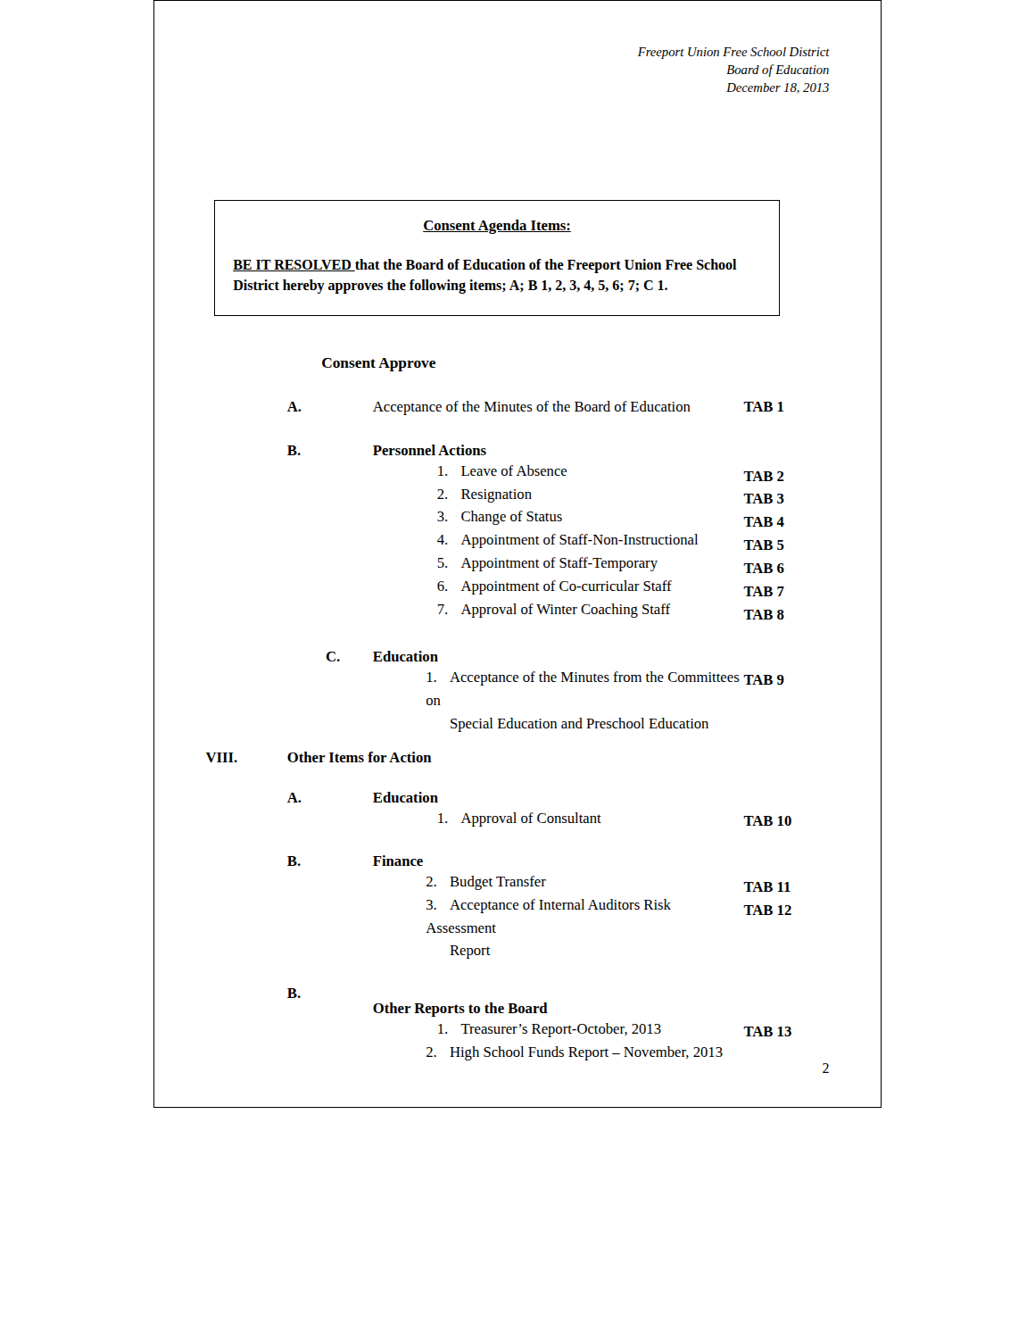Freeport Union Free School District
Board of Education
December 18, 2013
Consent Agenda Items:
BE IT RESOLVED that the Board of Education of the Freeport Union Free School District hereby approves the following items; A; B 1, 2, 3, 4, 5, 6; 7; C 1.
Consent Approve
| | A. | Acceptance of the Minutes of the Board of Education | TAB 1 |
| | B. | Personnel Actions 1. Leave of Absence 2. Resignation 3. Change of Status 4. Appointment of Staff-Non-Instructional 5. Appointment of Staff-Temporary 6. Appointment of Co-curricular Staff 7. Approval of Winter Coaching Staff | TAB 2 TAB 3 TAB 4 TAB 5 TAB 6 TAB 7 TAB 8 |
| | C. | Education 1. Acceptance of the Minutes from the Committees on Special Education and Preschool Education | TAB 9 |
| VIII. | Other Items for Action | |
| | A. | Education 1. Approval of Consultant | TAB 10 |
| | B. | Finance 2. Budget Transfer 3. Acceptance of Internal Auditors Risk Assessment Report | TAB 11 TAB 12 |
| | B. | Other Reports to the Board 1. Treasurer’s Report-October, 2013 2. High School Funds Report – November, 2013 | TAB 13 |
2